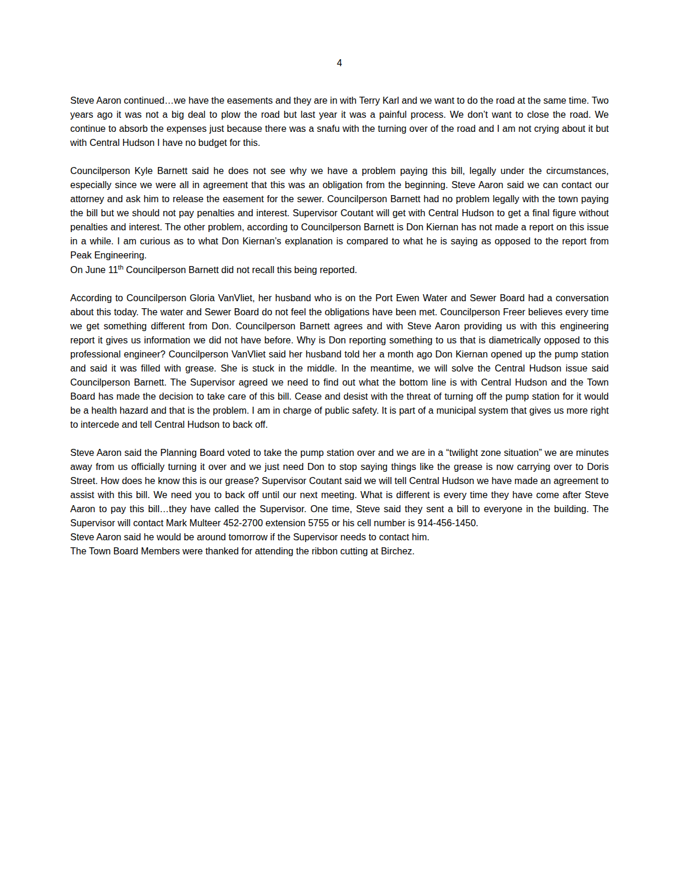4
Steve Aaron continued…we have the easements and they are in with Terry Karl and we want to do the road at the same time. Two years ago it was not a big deal to plow the road but last year it was a painful process. We don’t want to close the road. We continue to absorb the expenses just because there was a snafu with the turning over of the road and I am not crying about it but with Central Hudson I have no budget for this.
Councilperson Kyle Barnett said he does not see why we have a problem paying this bill, legally under the circumstances, especially since we were all in agreement that this was an obligation from the beginning. Steve Aaron said we can contact our attorney and ask him to release the easement for the sewer. Councilperson Barnett had no problem legally with the town paying the bill but we should not pay penalties and interest. Supervisor Coutant will get with Central Hudson to get a final figure without penalties and interest. The other problem, according to Councilperson Barnett is Don Kiernan has not made a report on this issue in a while. I am curious as to what Don Kiernan’s explanation is compared to what he is saying as opposed to the report from Peak Engineering.
On June 11th Councilperson Barnett did not recall this being reported.
According to Councilperson Gloria VanVliet, her husband who is on the Port Ewen Water and Sewer Board had a conversation about this today. The water and Sewer Board do not feel the obligations have been met. Councilperson Freer believes every time we get something different from Don. Councilperson Barnett agrees and with Steve Aaron providing us with this engineering report it gives us information we did not have before. Why is Don reporting something to us that is diametrically opposed to this professional engineer? Councilperson VanVliet said her husband told her a month ago Don Kiernan opened up the pump station and said it was filled with grease. She is stuck in the middle. In the meantime, we will solve the Central Hudson issue said Councilperson Barnett. The Supervisor agreed we need to find out what the bottom line is with Central Hudson and the Town Board has made the decision to take care of this bill. Cease and desist with the threat of turning off the pump station for it would be a health hazard and that is the problem. I am in charge of public safety. It is part of a municipal system that gives us more right to intercede and tell Central Hudson to back off.
Steve Aaron said the Planning Board voted to take the pump station over and we are in a “twilight zone situation” we are minutes away from us officially turning it over and we just need Don to stop saying things like the grease is now carrying over to Doris Street. How does he know this is our grease? Supervisor Coutant said we will tell Central Hudson we have made an agreement to assist with this bill. We need you to back off until our next meeting. What is different is every time they have come after Steve Aaron to pay this bill…they have called the Supervisor. One time, Steve said they sent a bill to everyone in the building. The Supervisor will contact Mark Multeer 452-2700 extension 5755 or his cell number is 914-456-1450.
Steve Aaron said he would be around tomorrow if the Supervisor needs to contact him.
The Town Board Members were thanked for attending the ribbon cutting at Birchez.